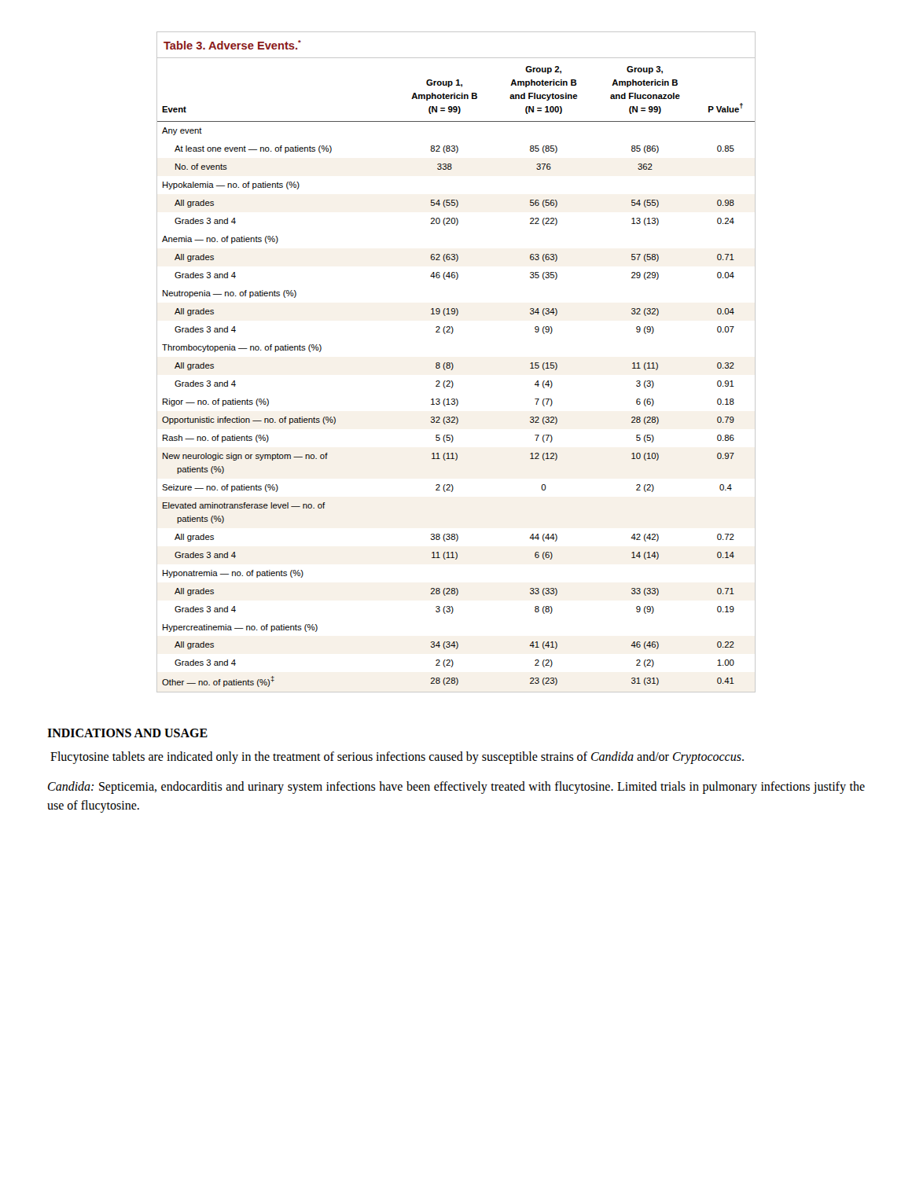Table 3. Adverse Events.*
| Event | Group 1, Amphotericin B (N = 99) | Group 2, Amphotericin B and Flucytosine (N = 100) | Group 3, Amphotericin B and Fluconazole (N = 99) | P Value † |
| --- | --- | --- | --- | --- |
| Any event | | | | |
| At least one event — no. of patients (%) | 82 (83) | 85 (85) | 85 (86) | 0.85 |
| No. of events | 338 | 376 | 362 | |
| Hypokalemia — no. of patients (%) | | | | |
| All grades | 54 (55) | 56 (56) | 54 (55) | 0.98 |
| Grades 3 and 4 | 20 (20) | 22 (22) | 13 (13) | 0.24 |
| Anemia — no. of patients (%) | | | | |
| All grades | 62 (63) | 63 (63) | 57 (58) | 0.71 |
| Grades 3 and 4 | 46 (46) | 35 (35) | 29 (29) | 0.04 |
| Neutropenia — no. of patients (%) | | | | |
| All grades | 19 (19) | 34 (34) | 32 (32) | 0.04 |
| Grades 3 and 4 | 2 (2) | 9 (9) | 9 (9) | 0.07 |
| Thrombocytopenia — no. of patients (%) | | | | |
| All grades | 8 (8) | 15 (15) | 11 (11) | 0.32 |
| Grades 3 and 4 | 2 (2) | 4 (4) | 3 (3) | 0.91 |
| Rigor — no. of patients (%) | 13 (13) | 7 (7) | 6 (6) | 0.18 |
| Opportunistic infection — no. of patients (%) | 32 (32) | 32 (32) | 28 (28) | 0.79 |
| Rash — no. of patients (%) | 5 (5) | 7 (7) | 5 (5) | 0.86 |
| New neurologic sign or symptom — no. of patients (%) | 11 (11) | 12 (12) | 10 (10) | 0.97 |
| Seizure — no. of patients (%) | 2 (2) | 0 | 2 (2) | 0.4 |
| Elevated aminotransferase level — no. of patients (%) | | | | |
| All grades | 38 (38) | 44 (44) | 42 (42) | 0.72 |
| Grades 3 and 4 | 11 (11) | 6 (6) | 14 (14) | 0.14 |
| Hyponatremia — no. of patients (%) | | | | |
| All grades | 28 (28) | 33 (33) | 33 (33) | 0.71 |
| Grades 3 and 4 | 3 (3) | 8 (8) | 9 (9) | 0.19 |
| Hypercreatinemia — no. of patients (%) | | | | |
| All grades | 34 (34) | 41 (41) | 46 (46) | 0.22 |
| Grades 3 and 4 | 2 (2) | 2 (2) | 2 (2) | 1.00 |
| Other — no. of patients (%) ‡ | 28 (28) | 23 (23) | 31 (31) | 0.41 |
INDICATIONS AND USAGE
Flucytosine tablets are indicated only in the treatment of serious infections caused by susceptible strains of Candida and/or Cryptococcus.
Candida: Septicemia, endocarditis and urinary system infections have been effectively treated with flucytosine. Limited trials in pulmonary infections justify the use of flucytosine.